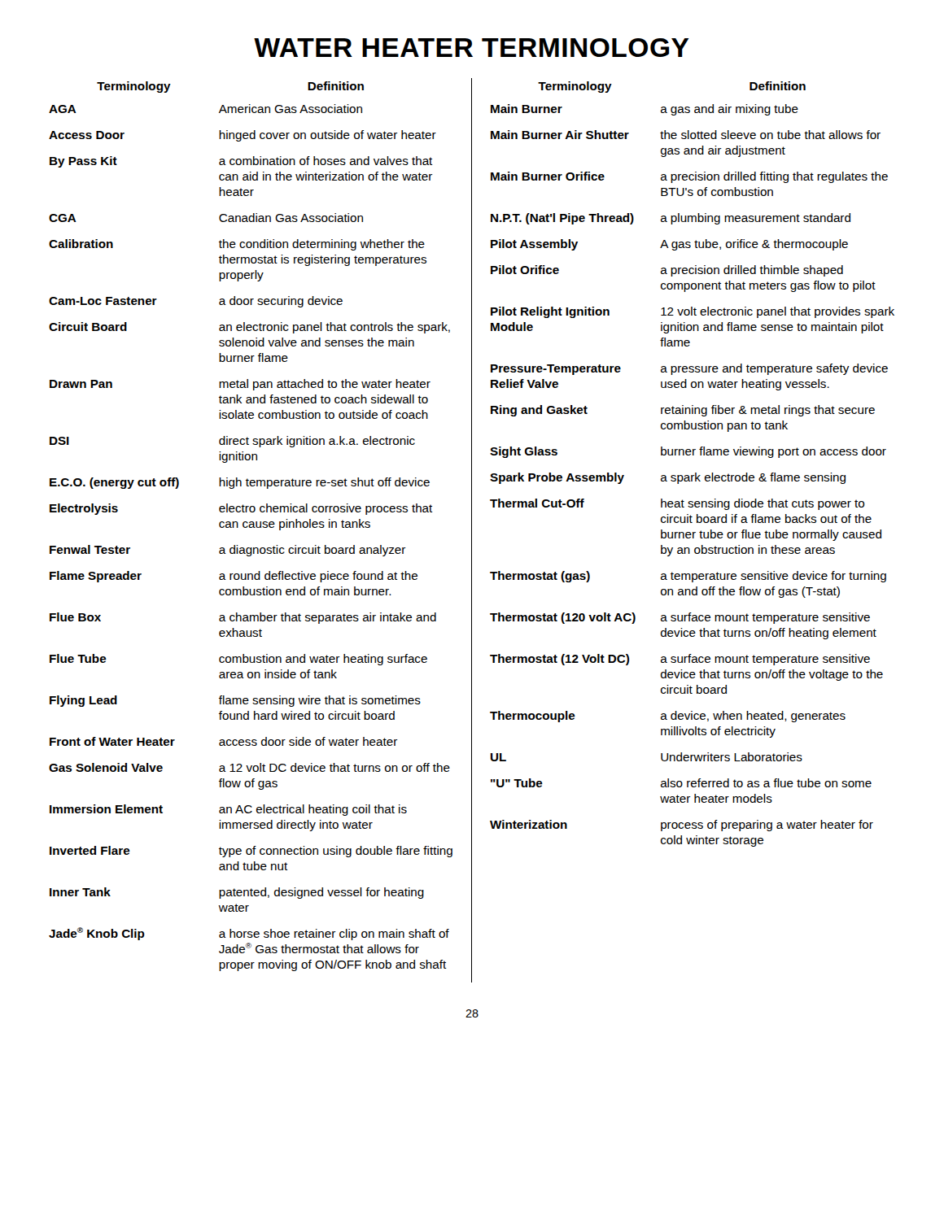WATER HEATER TERMINOLOGY
| Terminology | Definition |
| --- | --- |
| AGA | American Gas Association |
| Access Door | hinged cover on outside of water heater |
| By Pass Kit | a combination of hoses and valves that can aid in the winterization of the water heater |
| CGA | Canadian Gas Association |
| Calibration | the condition determining whether the thermostat is registering temperatures properly |
| Cam-Loc Fastener | a door securing device |
| Circuit Board | an electronic panel that controls the spark, solenoid valve and senses the main burner flame |
| Drawn Pan | metal pan attached to the water heater tank and fastened to coach sidewall to isolate combustion to outside of coach |
| DSI | direct spark ignition a.k.a. electronic ignition |
| E.C.O. (energy cut off) | high temperature re-set shut off device |
| Electrolysis | electro chemical corrosive process that can cause pinholes in tanks |
| Fenwal Tester | a diagnostic circuit board analyzer |
| Flame Spreader | a round deflective piece found at the combustion end of main burner. |
| Flue Box | a chamber that separates air intake and exhaust |
| Flue Tube | combustion and water heating surface area on inside of tank |
| Flying Lead | flame sensing wire that is sometimes found hard wired to circuit board |
| Front of Water Heater | access door side of water heater |
| Gas Solenoid Valve | a 12 volt DC device that turns on or off the flow of gas |
| Immersion Element | an AC electrical heating coil that is immersed directly into water |
| Inverted Flare | type of connection using double flare fitting and tube nut |
| Inner Tank | patented, designed vessel for heating water |
| Jade ® Knob Clip | a horse shoe retainer clip on main shaft of Jade ® Gas thermostat that allows for proper moving of ON/OFF knob and shaft |
| Terminology | Definition |
| --- | --- |
| Main Burner | a gas and air mixing tube |
| Main Burner Air Shutter | the slotted sleeve on tube that allows for gas and air adjustment |
| Main Burner Orifice | a precision drilled fitting that regulates the BTU's of combustion |
| N.P.T. (Nat'l Pipe Thread) | a plumbing measurement standard |
| Pilot Assembly | A gas tube, orifice & thermocouple |
| Pilot Orifice | a precision drilled thimble shaped component that meters gas flow to pilot |
| Pilot Relight Ignition Module | 12 volt electronic panel that provides spark ignition and flame sense to maintain pilot flame |
| Pressure-Temperature Relief Valve | a pressure and temperature safety device used on water heating vessels. |
| Ring and Gasket | retaining fiber & metal rings that secure combustion pan to tank |
| Sight Glass | burner flame viewing port on access door |
| Spark Probe Assembly | a spark electrode & flame sensing |
| Thermal Cut-Off | heat sensing diode that cuts power to circuit board if a flame backs out of the burner tube or flue tube normally caused by an obstruction in these areas |
| Thermostat (gas) | a temperature sensitive device for turning on and off the flow of gas (T-stat) |
| Thermostat (120 volt AC) | a surface mount temperature sensitive device that turns on/off heating element |
| Thermostat (12 Volt DC) | a surface mount temperature sensitive device that turns on/off the voltage to the circuit board |
| Thermocouple | a device, when heated, generates millivolts of electricity |
| UL | Underwriters Laboratories |
| "U" Tube | also referred to as a flue tube on some water heater models |
| Winterization | process of preparing a water heater for cold winter storage |
28